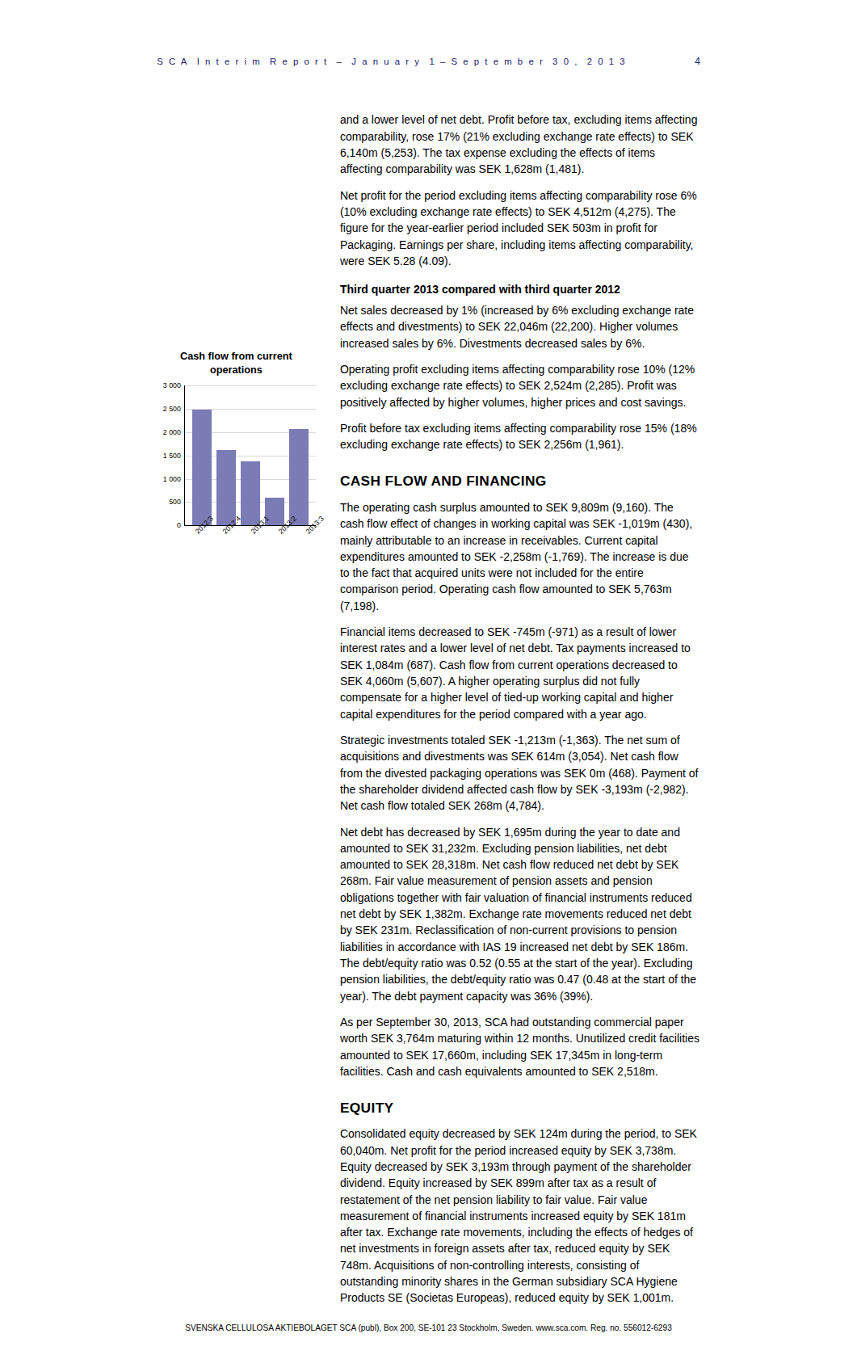S C A I n t e r i m R e p o r t – J a n u a r y 1 – S e p t e m b e r 3 0 , 2 0 1 3
4
Cash flow from current operations
3 000 2 500 2 000 1 500 1 000 500 0
2012:3 2012:4 2013:1 2013:2 2013:3
and a lower level of net debt. Profit before tax, excluding items affecting comparability, rose 17% (21% excluding exchange rate effects) to SEK 6,140m (5,253). The tax expense excluding the effects of items affecting comparability was SEK 1,628m (1,481).
Net profit for the period excluding items affecting comparability rose 6% (10% excluding exchange rate effects) to SEK 4,512m (4,275). The figure for the year-earlier period included SEK 503m in profit for Packaging. Earnings per share, including items affecting comparability, were SEK 5.28 (4.09).
Third quarter 2013 compared with third quarter 2012
Net sales decreased by 1% (increased by 6% excluding exchange rate effects and divestments) to SEK 22,046m (22,200). Higher volumes increased sales by 6%. Divestments decreased sales by 6%.
Operating profit excluding items affecting comparability rose 10% (12% excluding exchange rate effects) to SEK 2,524m (2,285). Profit was positively affected by higher volumes, higher prices and cost savings.
Profit before tax excluding items affecting comparability rose 15% (18% excluding exchange rate effects) to SEK 2,256m (1,961).
CASH FLOW AND FINANCING
The operating cash surplus amounted to SEK 9,809m (9,160). The cash flow effect of changes in working capital was SEK -1,019m (430), mainly attributable to an increase in receivables. Current capital expenditures amounted to SEK -2,258m (-1,769). The increase is due to the fact that acquired units were not included for the entire comparison period. Operating cash flow amounted to SEK 5,763m (7,198).
Financial items decreased to SEK -745m (-971) as a result of lower interest rates and a lower level of net debt. Tax payments increased to SEK 1,084m (687). Cash flow from current operations decreased to SEK 4,060m (5,607). A higher operating surplus did not fully compensate for a higher level of tied-up working capital and higher capital expenditures for the period compared with a year ago.
Strategic investments totaled SEK -1,213m (-1,363). The net sum of acquisitions and divestments was SEK 614m (3,054). Net cash flow from the divested packaging operations was SEK 0m (468). Payment of the shareholder dividend affected cash flow by SEK -3,193m (-2,982). Net cash flow totaled SEK 268m (4,784).
Net debt has decreased by SEK 1,695m during the year to date and amounted to SEK 31,232m. Excluding pension liabilities, net debt amounted to SEK 28,318m. Net cash flow reduced net debt by SEK 268m. Fair value measurement of pension assets and pension obligations together with fair valuation of financial instruments reduced net debt by SEK 1,382m. Exchange rate movements reduced net debt by SEK 231m. Reclassification of non-current provisions to pension liabilities in accordance with IAS 19 increased net debt by SEK 186m. The debt/equity ratio was 0.52 (0.55 at the start of the year). Excluding pension liabilities, the debt/equity ratio was 0.47 (0.48 at the start of the year). The debt payment capacity was 36% (39%).
As per September 30, 2013, SCA had outstanding commercial paper worth SEK 3,764m maturing within 12 months. Unutilized credit facilities amounted to SEK 17,660m, including SEK 17,345m in long-term facilities. Cash and cash equivalents amounted to SEK 2,518m.
EQUITY
Consolidated equity decreased by SEK 124m during the period, to SEK 60,040m. Net profit for the period increased equity by SEK 3,738m. Equity decreased by SEK 3,193m through payment of the shareholder dividend. Equity increased by SEK 899m after tax as a result of restatement of the net pension liability to fair value. Fair value measurement of financial instruments increased equity by SEK 181m after tax. Exchange rate movements, including the effects of hedges of net investments in foreign assets after tax, reduced equity by SEK 748m. Acquisitions of non-controlling interests, consisting of outstanding minority shares in the German subsidiary SCA Hygiene Products SE (Societas Europeas), reduced equity by SEK 1,001m.
SVENSKA CELLULOSA AKTIEBOLAGET SCA (publ), Box 200, SE-101 23 Stockholm, Sweden. www.sca.com. Reg. no. 556012-6293